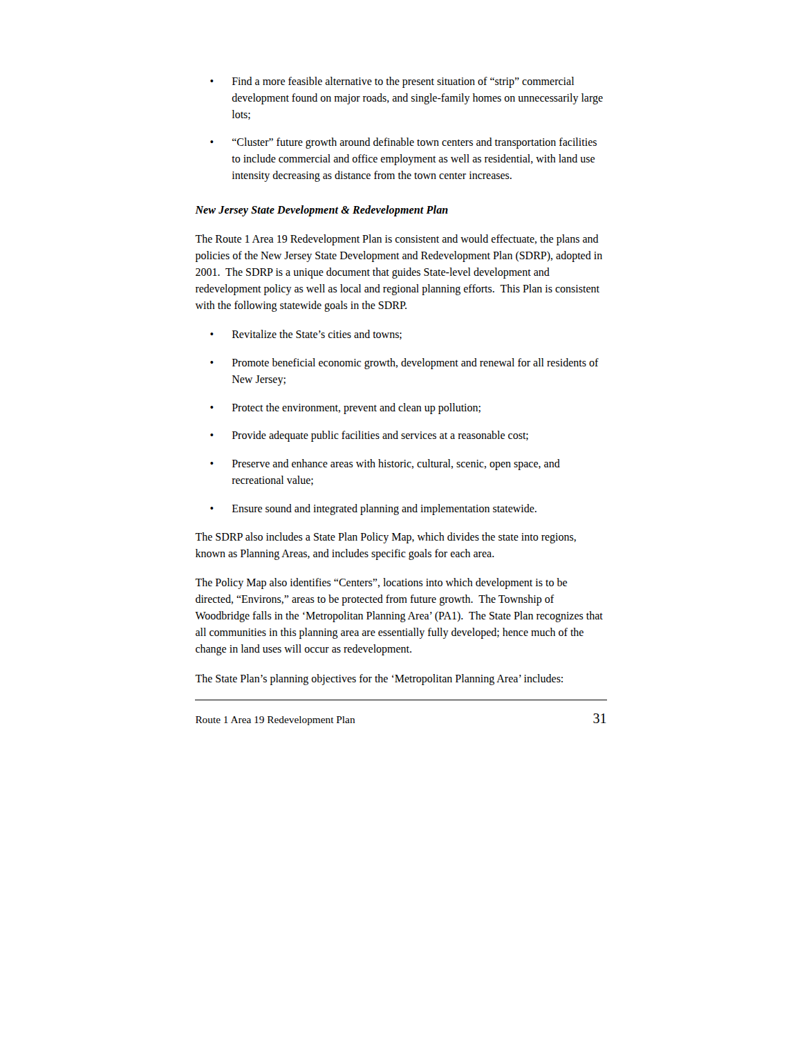Find a more feasible alternative to the present situation of “strip” commercial development found on major roads, and single-family homes on unnecessarily large lots;
“Cluster” future growth around definable town centers and transportation facilities to include commercial and office employment as well as residential, with land use intensity decreasing as distance from the town center increases.
New Jersey State Development & Redevelopment Plan
The Route 1 Area 19 Redevelopment Plan is consistent and would effectuate, the plans and policies of the New Jersey State Development and Redevelopment Plan (SDRP), adopted in 2001. The SDRP is a unique document that guides State-level development and redevelopment policy as well as local and regional planning efforts. This Plan is consistent with the following statewide goals in the SDRP.
Revitalize the State’s cities and towns;
Promote beneficial economic growth, development and renewal for all residents of New Jersey;
Protect the environment, prevent and clean up pollution;
Provide adequate public facilities and services at a reasonable cost;
Preserve and enhance areas with historic, cultural, scenic, open space, and recreational value;
Ensure sound and integrated planning and implementation statewide.
The SDRP also includes a State Plan Policy Map, which divides the state into regions, known as Planning Areas, and includes specific goals for each area.
The Policy Map also identifies “Centers”, locations into which development is to be directed, “Environs,” areas to be protected from future growth. The Township of Woodbridge falls in the ‘Metropolitan Planning Area’ (PA1). The State Plan recognizes that all communities in this planning area are essentially fully developed; hence much of the change in land uses will occur as redevelopment.
The State Plan’s planning objectives for the ‘Metropolitan Planning Area’ includes:
Route 1 Area 19 Redevelopment Plan 31